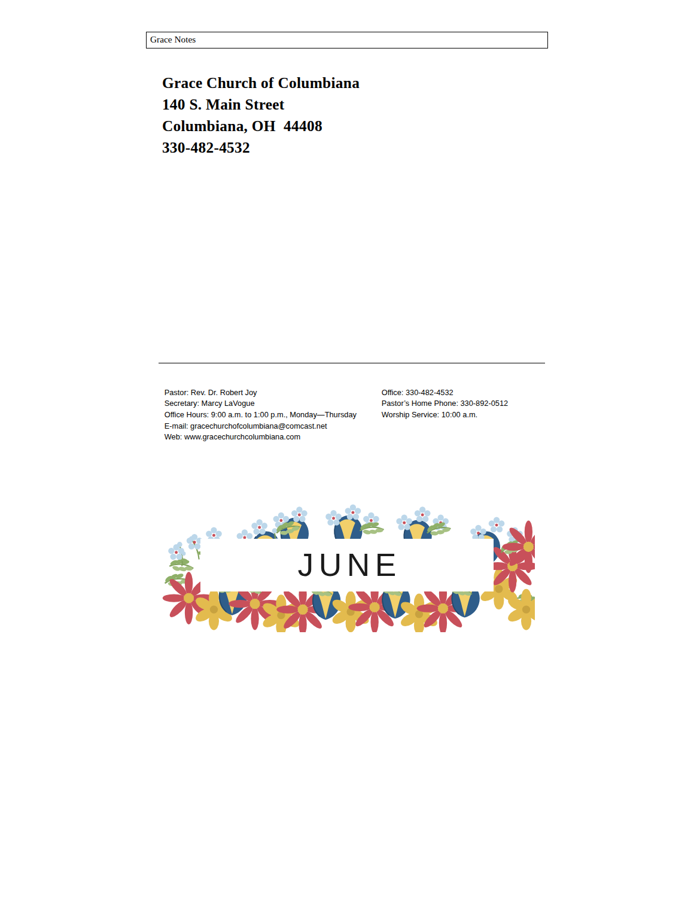Grace Notes
Grace Church of Columbiana
140 S. Main Street
Columbiana, OH 44408
330-482-4532
Pastor: Rev. Dr. Robert Joy
Secretary: Marcy LaVogue
Office Hours: 9:00 a.m. to 1:00 p.m., Monday—Thursday
E-mail: gracechurchofcolumbiana@comcast.net
Web: www.gracechurchcolumbiana.com
Office: 330-482-4532
Pastor’s Home Phone: 330-892-0512
Worship Service: 10:00 a.m.
JUNE